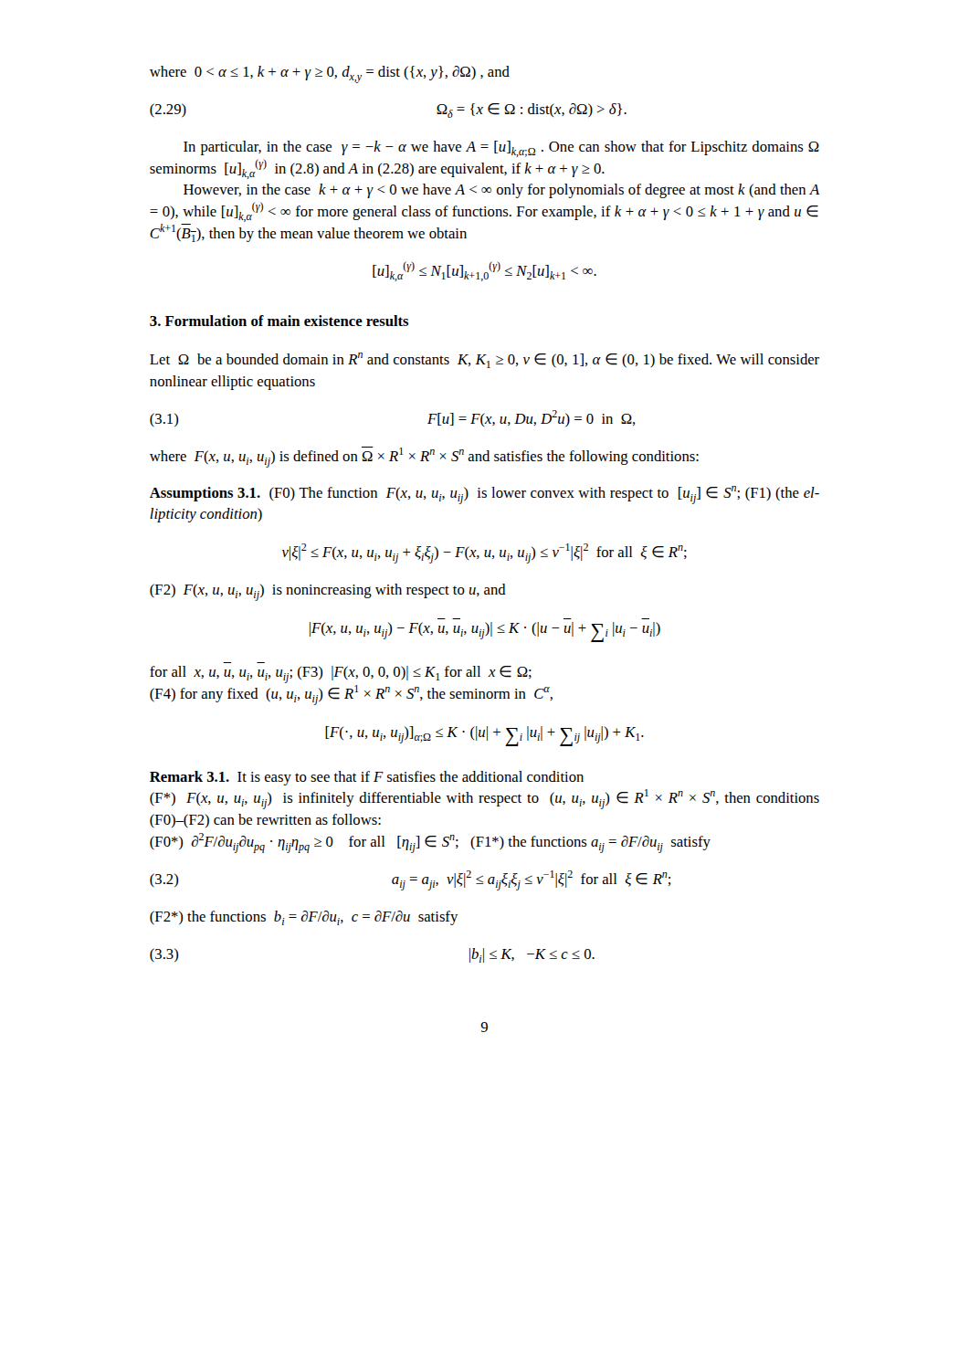where 0 < α ≤ 1, k + α + γ ≥ 0, dx,y = dist ({x, y}, ∂Ω) , and
(2.29)
Ωδ = {x ∈ Ω : dist(x, ∂Ω) > δ}.
In particular, in the case γ = −k − α we have A = [u]k,α;Ω . One can show that for Lipschitz domains Ω seminorms [u]k,α(γ) in (2.8) and A in (2.28) are equivalent, if k + α + γ ≥ 0.
However, in the case k + α + γ < 0 we have A < ∞ only for polynomials of degree at most k (and then A = 0), while [u]k,α(γ) < ∞ for more general class of functions. For example, if k + α + γ < 0 ≤ k + 1 + γ and u ∈ Ck+1(B1), then by the mean value theorem we obtain
[u]k,α(γ) ≤ N1[u]k+1,0(γ) ≤ N2[u]k+1 < ∞.
3. Formulation of main existence results
Let Ω be a bounded domain in Rn and constants K, K1 ≥ 0, ν ∈ (0, 1], α ∈ (0, 1) be fixed. We will consider nonlinear elliptic equations
(3.1)
F[u] = F(x, u, Du, D2u) = 0 in Ω,
where F(x, u, ui, uij) is defined on Ω × R1 × Rn × Sn and satisfies the following conditions:
Assumptions 3.1. (F0) The function F(x, u, ui, uij) is lower convex with respect to [uij] ∈ Sn; (F1) (the ellipticity condition)
ν|ξ|2 ≤ F(x, u, ui, uij + ξiξj) − F(x, u, ui, uij) ≤ ν−1|ξ|2 for all ξ ∈ Rn;
(F2) F(x, u, ui, uij) is nonincreasing with respect to u, and
|F(x, u, ui, uij) − F(x, u, ui, uij)| ≤ K · (|u − u| + ∑i |ui − ui|)
for all x, u, u, ui, ui, uij; (F3) |F(x, 0, 0, 0)| ≤ K1 for all x ∈ Ω;
(F4) for any fixed (u, ui, uij) ∈ R1 × Rn × Sn, the seminorm in Cα,
[F(·, u, ui, uij)]α;Ω ≤ K · (|u| + ∑i |ui| + ∑ij |uij|) + K1.
Remark 3.1. It is easy to see that if F satisfies the additional condition
(F*) F(x, u, ui, uij) is infinitely differentiable with respect to (u, ui, uij) ∈ R1 × Rn × Sn, then conditions (F0)–(F2) can be rewritten as follows:
(F0*) ∂2F/∂uij∂upq · ηijηpq ≥ 0 for all [ηij] ∈ Sn; (F1*) the functions aij = ∂F/∂uij satisfy
(3.2)
aij = aji, ν|ξ|2 ≤ aijξiξj ≤ ν−1|ξ|2 for all ξ ∈ Rn;
(F2*) the functions bi = ∂F/∂ui, c = ∂F/∂u satisfy
(3.3)
|bi| ≤ K, −K ≤ c ≤ 0.
9